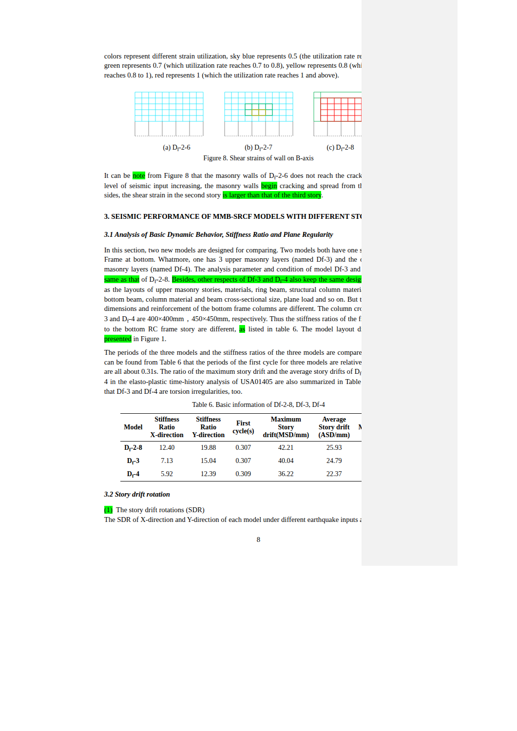colors represent different strain utilization, sky blue represents 0.5 (the utilization rate reaches 0.5 to 0.7), green represents 0.7 (which utilization rate reaches 0.7 to 0.8), yellow represents 0.8 (which utilization rate reaches 0.8 to 1), red represents 1 (which the utilization rate reaches 1 and above).
(a) Df-2-6 (b) Df-2-7 (c) Df-2-8
Figure 8. Shear strains of wall on B-axis
It can be note from Figure 8 that the masonry walls of Df-2-6 does not reach the cracking strain. As the level of seismic input increasing, the masonry walls begin cracking and spread from the middle to both sides, the shear strain in the second story is larger than that of the third story.
3. SEISMIC PERFORMANCE OF MMB-SRCF MODELS WITH DIFFERENT STORIES
3.1 Analysis of Basic Dynamic Behavior, Stiffness Ratio and Plane Regularity
In this section, two new models are designed for comparing. Two models both have one story of stilted RC Frame at bottom. Whatmore, one has 3 upper masonry layers (named Df-3) and the other has 4 upper masonry layers (named Df-4). The analysis parameter and condition of model Df-3 and Df-4 are both the same as that of Df-2-8. Besides, other respects of Df-3 and Df-4 also keep the same designs as Df-2-8, such as the layouts of upper masonry stories, materials, ring beam, structural column material and layout, the bottom beam, column material and beam cross-sectional size, plane load and so on. But the cross-sectional dimensions and reinforcement of the bottom frame columns are different. The column cross sections of Df-3 and Df-4 are 400×400mm，450×450mm, respectively. Thus the stiffness ratios of the first masonry story to the bottom RC frame story are different, as listed in table 6. The model layout diagram is already presented in Figure 1.
The periods of the three models and the stiffness ratios of the three models are compared in Table 6. It is can be found from Table 6 that the periods of the first cycle for three models are relatively close, and they are all about 0.31s. The ratio of the maximum story drift and the average story drifts of Df-2-8, Df-3 and Df-4 in the elasto-plastic time-history analysis of USA01405 are also summarized in Table 6, it is obviously that Df-3 and Df-4 are torsion irregularities, too.
Table 6. Basic information of Df-2-8, Df-3, Df-4
| Model | Stiffness Ratio X-direction | Stiffness Ratio Y-direction | First cycle(s) | Maximum Story drift(MSD/mm) | Average Story drift (ASD/mm) | MSD / ASD |
| --- | --- | --- | --- | --- | --- | --- |
| D f -2-8 | 12.40 | 19.88 | 0.307 | 42.21 | 25.93 | 1.63 |
| D f -3 | 7.13 | 15.04 | 0.307 | 40.04 | 24.79 | 1.62 |
| D f -4 | 5.92 | 12.39 | 0.309 | 36.22 | 22.37 | 1.62 |
3.2 Story drift rotation
(1) The story drift rotations (SDR)
The SDR of X-direction and Y-direction of each model under different earthquake inputs are
8